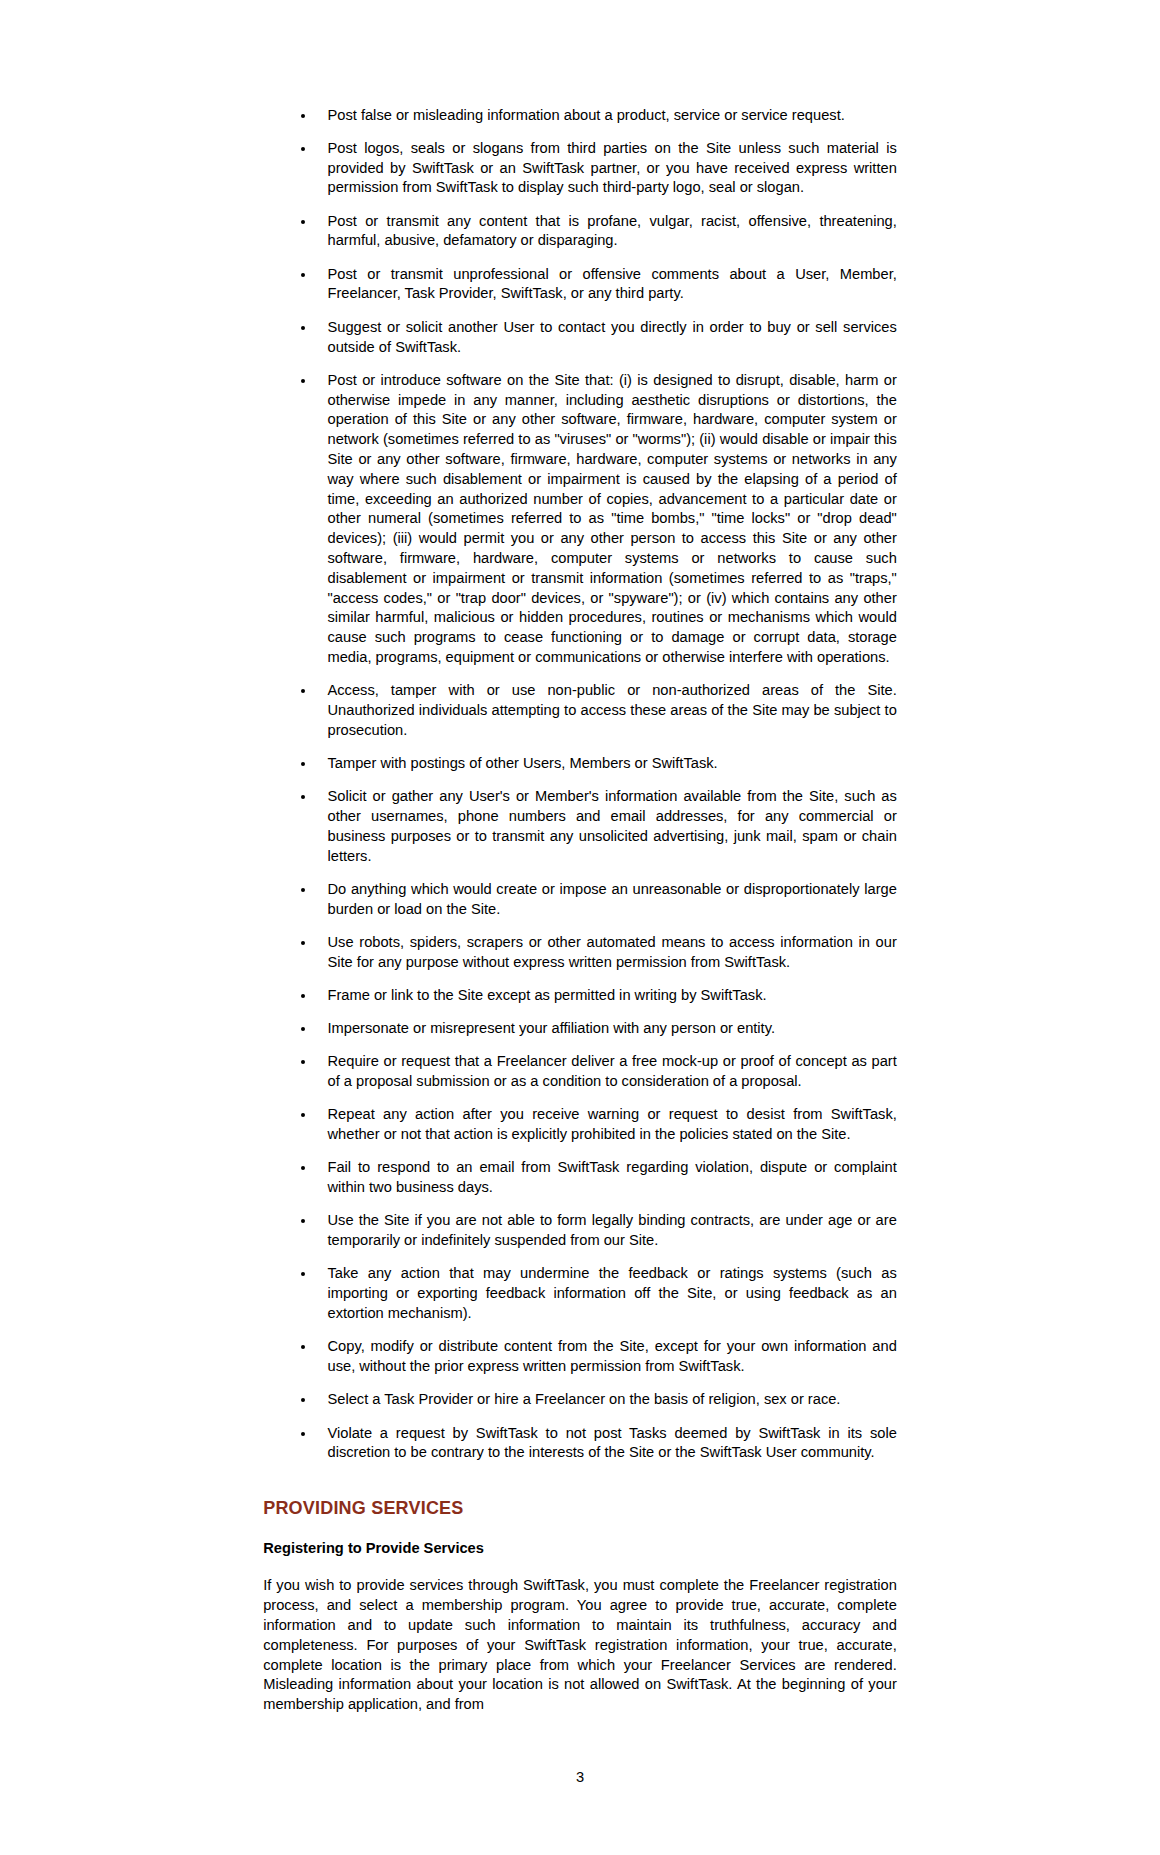Post false or misleading information about a product, service or service request.
Post logos, seals or slogans from third parties on the Site unless such material is provided by SwiftTask or an SwiftTask partner, or you have received express written permission from SwiftTask to display such third-party logo, seal or slogan.
Post or transmit any content that is profane, vulgar, racist, offensive, threatening, harmful, abusive, defamatory or disparaging.
Post or transmit unprofessional or offensive comments about a User, Member, Freelancer, Task Provider, SwiftTask, or any third party.
Suggest or solicit another User to contact you directly in order to buy or sell services outside of SwiftTask.
Post or introduce software on the Site that: (i) is designed to disrupt, disable, harm or otherwise impede in any manner, including aesthetic disruptions or distortions, the operation of this Site or any other software, firmware, hardware, computer system or network (sometimes referred to as "viruses" or "worms"); (ii) would disable or impair this Site or any other software, firmware, hardware, computer systems or networks in any way where such disablement or impairment is caused by the elapsing of a period of time, exceeding an authorized number of copies, advancement to a particular date or other numeral (sometimes referred to as "time bombs," "time locks" or "drop dead" devices); (iii) would permit you or any other person to access this Site or any other software, firmware, hardware, computer systems or networks to cause such disablement or impairment or transmit information (sometimes referred to as "traps," "access codes," or "trap door" devices, or "spyware"); or (iv) which contains any other similar harmful, malicious or hidden procedures, routines or mechanisms which would cause such programs to cease functioning or to damage or corrupt data, storage media, programs, equipment or communications or otherwise interfere with operations.
Access, tamper with or use non-public or non-authorized areas of the Site. Unauthorized individuals attempting to access these areas of the Site may be subject to prosecution.
Tamper with postings of other Users, Members or SwiftTask.
Solicit or gather any User's or Member's information available from the Site, such as other usernames, phone numbers and email addresses, for any commercial or business purposes or to transmit any unsolicited advertising, junk mail, spam or chain letters.
Do anything which would create or impose an unreasonable or disproportionately large burden or load on the Site.
Use robots, spiders, scrapers or other automated means to access information in our Site for any purpose without express written permission from SwiftTask.
Frame or link to the Site except as permitted in writing by SwiftTask.
Impersonate or misrepresent your affiliation with any person or entity.
Require or request that a Freelancer deliver a free mock-up or proof of concept as part of a proposal submission or as a condition to consideration of a proposal.
Repeat any action after you receive warning or request to desist from SwiftTask, whether or not that action is explicitly prohibited in the policies stated on the Site.
Fail to respond to an email from SwiftTask regarding violation, dispute or complaint within two business days.
Use the Site if you are not able to form legally binding contracts, are under age or are temporarily or indefinitely suspended from our Site.
Take any action that may undermine the feedback or ratings systems (such as importing or exporting feedback information off the Site, or using feedback as an extortion mechanism).
Copy, modify or distribute content from the Site, except for your own information and use, without the prior express written permission from SwiftTask.
Select a Task Provider or hire a Freelancer on the basis of religion, sex or race.
Violate a request by SwiftTask to not post Tasks deemed by SwiftTask in its sole discretion to be contrary to the interests of the Site or the SwiftTask User community.
PROVIDING SERVICES
Registering to Provide Services
If you wish to provide services through SwiftTask, you must complete the Freelancer registration process, and select a membership program. You agree to provide true, accurate, complete information and to update such information to maintain its truthfulness, accuracy and completeness. For purposes of your SwiftTask registration information, your true, accurate, complete location is the primary place from which your Freelancer Services are rendered. Misleading information about your location is not allowed on SwiftTask. At the beginning of your membership application, and from
3